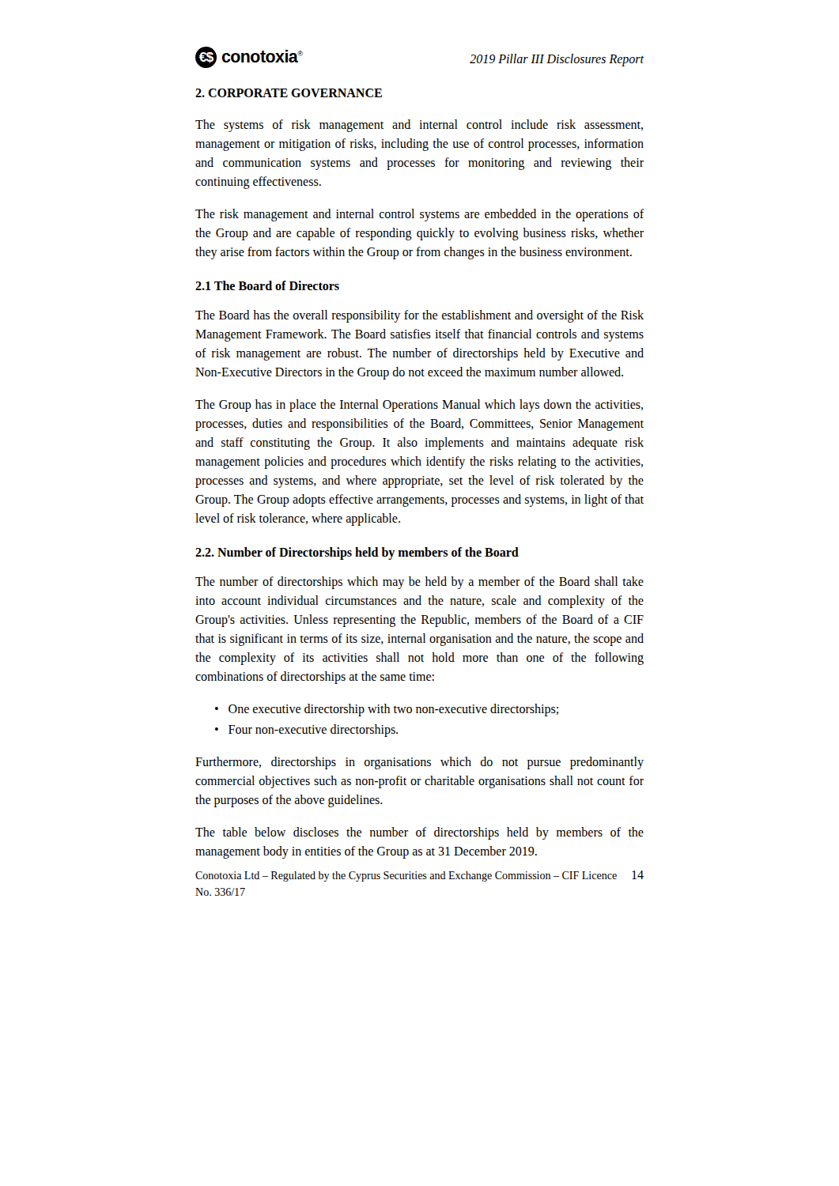€$ conotoxia®
2019 Pillar III Disclosures Report
2. CORPORATE GOVERNANCE
The systems of risk management and internal control include risk assessment, management or mitigation of risks, including the use of control processes, information and communication systems and processes for monitoring and reviewing their continuing effectiveness.
The risk management and internal control systems are embedded in the operations of the Group and are capable of responding quickly to evolving business risks, whether they arise from factors within the Group or from changes in the business environment.
2.1 The Board of Directors
The Board has the overall responsibility for the establishment and oversight of the Risk Management Framework. The Board satisfies itself that financial controls and systems of risk management are robust. The number of directorships held by Executive and Non-Executive Directors in the Group do not exceed the maximum number allowed.
The Group has in place the Internal Operations Manual which lays down the activities, processes, duties and responsibilities of the Board, Committees, Senior Management and staff constituting the Group. It also implements and maintains adequate risk management policies and procedures which identify the risks relating to the activities, processes and systems, and where appropriate, set the level of risk tolerated by the Group. The Group adopts effective arrangements, processes and systems, in light of that level of risk tolerance, where applicable.
2.2. Number of Directorships held by members of the Board
The number of directorships which may be held by a member of the Board shall take into account individual circumstances and the nature, scale and complexity of the Group's activities. Unless representing the Republic, members of the Board of a CIF that is significant in terms of its size, internal organisation and the nature, the scope and the complexity of its activities shall not hold more than one of the following combinations of directorships at the same time:
One executive directorship with two non-executive directorships;
Four non-executive directorships.
Furthermore, directorships in organisations which do not pursue predominantly commercial objectives such as non-profit or charitable organisations shall not count for the purposes of the above guidelines.
The table below discloses the number of directorships held by members of the management body in entities of the Group as at 31 December 2019.
Conotoxia Ltd – Regulated by the Cyprus Securities and Exchange Commission – CIF Licence No. 336/17
14